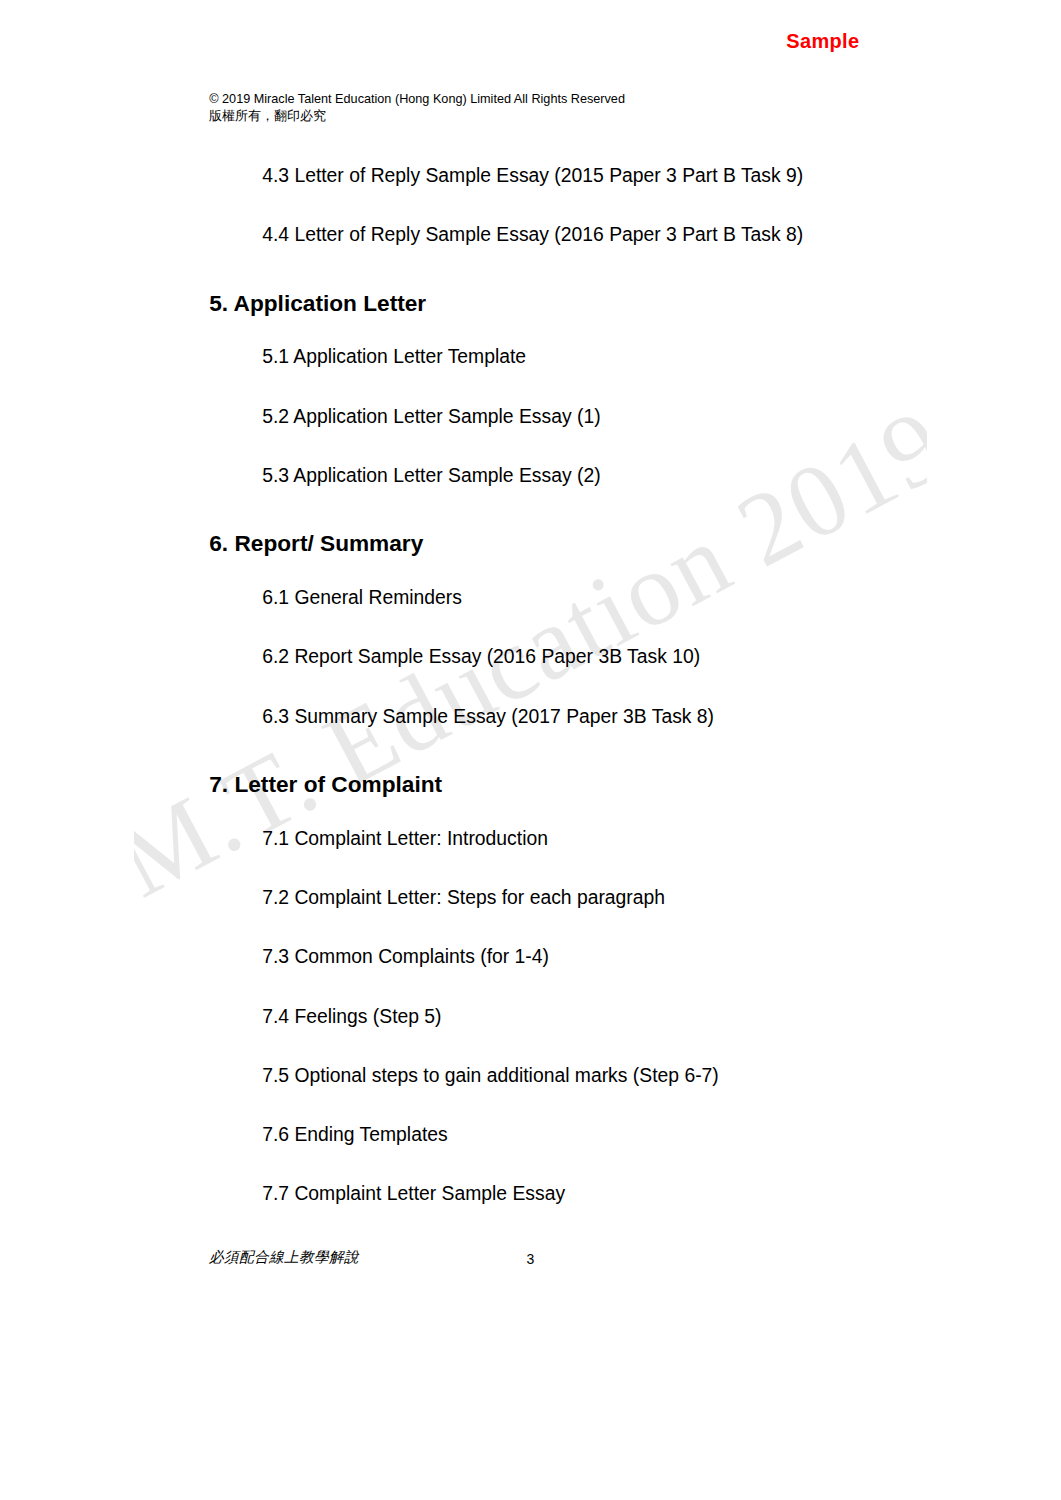Sample
© 2019 Miracle Talent Education (Hong Kong) Limited All Rights Reserved
版權所有，翻印必究
M.T. Education 2019
4.3 Letter of Reply Sample Essay (2015 Paper 3 Part B Task 9)
4.4 Letter of Reply Sample Essay (2016 Paper 3 Part B Task 8)
5. Application Letter
5.1 Application Letter Template
5.2 Application Letter Sample Essay (1)
5.3 Application Letter Sample Essay (2)
6. Report/ Summary
6.1 General Reminders
6.2 Report Sample Essay (2016 Paper 3B Task 10)
6.3 Summary Sample Essay (2017 Paper 3B Task 8)
7. Letter of Complaint
7.1 Complaint Letter: Introduction
7.2 Complaint Letter: Steps for each paragraph
7.3 Common Complaints (for 1-4)
7.4 Feelings (Step 5)
7.5 Optional steps to gain additional marks (Step 6-7)
7.6 Ending Templates
7.7 Complaint Letter Sample Essay
必須配合線上教學解說 3